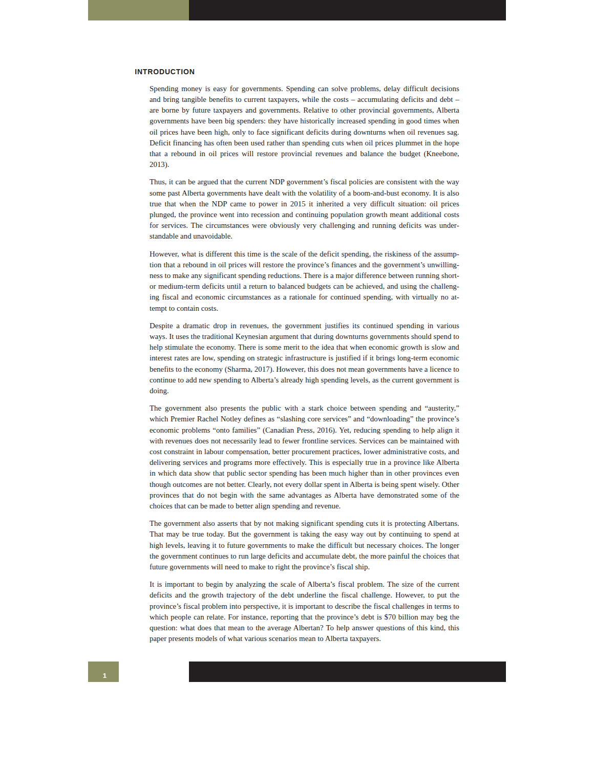INTRODUCTION
Spending money is easy for governments. Spending can solve problems, delay difficult decisions and bring tangible benefits to current taxpayers, while the costs – accumulating deficits and debt – are borne by future taxpayers and governments. Relative to other provincial governments, Alberta governments have been big spenders: they have historically increased spending in good times when oil prices have been high, only to face significant deficits during downturns when oil revenues sag. Deficit financing has often been used rather than spending cuts when oil prices plummet in the hope that a rebound in oil prices will restore provincial revenues and balance the budget (Kneebone, 2013).
Thus, it can be argued that the current NDP government’s fiscal policies are consistent with the way some past Alberta governments have dealt with the volatility of a boom-and-bust economy. It is also true that when the NDP came to power in 2015 it inherited a very difficult situation: oil prices plunged, the province went into recession and continuing population growth meant additional costs for services. The circumstances were obviously very challenging and running deficits was understandable and unavoidable.
However, what is different this time is the scale of the deficit spending, the riskiness of the assumption that a rebound in oil prices will restore the province’s finances and the government’s unwillingness to make any significant spending reductions. There is a major difference between running short- or medium-term deficits until a return to balanced budgets can be achieved, and using the challenging fiscal and economic circumstances as a rationale for continued spending, with virtually no attempt to contain costs.
Despite a dramatic drop in revenues, the government justifies its continued spending in various ways. It uses the traditional Keynesian argument that during downturns governments should spend to help stimulate the economy. There is some merit to the idea that when economic growth is slow and interest rates are low, spending on strategic infrastructure is justified if it brings long-term economic benefits to the economy (Sharma, 2017). However, this does not mean governments have a licence to continue to add new spending to Alberta’s already high spending levels, as the current government is doing.
The government also presents the public with a stark choice between spending and “austerity,” which Premier Rachel Notley defines as “slashing core services” and “downloading” the province’s economic problems “onto families” (Canadian Press, 2016). Yet, reducing spending to help align it with revenues does not necessarily lead to fewer frontline services. Services can be maintained with cost constraint in labour compensation, better procurement practices, lower administrative costs, and delivering services and programs more effectively. This is especially true in a province like Alberta in which data show that public sector spending has been much higher than in other provinces even though outcomes are not better. Clearly, not every dollar spent in Alberta is being spent wisely. Other provinces that do not begin with the same advantages as Alberta have demonstrated some of the choices that can be made to better align spending and revenue.
The government also asserts that by not making significant spending cuts it is protecting Albertans. That may be true today. But the government is taking the easy way out by continuing to spend at high levels, leaving it to future governments to make the difficult but necessary choices. The longer the government continues to run large deficits and accumulate debt, the more painful the choices that future governments will need to make to right the province’s fiscal ship.
It is important to begin by analyzing the scale of Alberta’s fiscal problem. The size of the current deficits and the growth trajectory of the debt underline the fiscal challenge. However, to put the province’s fiscal problem into perspective, it is important to describe the fiscal challenges in terms to which people can relate. For instance, reporting that the province’s debt is $70 billion may beg the question: what does that mean to the average Albertan? To help answer questions of this kind, this paper presents models of what various scenarios mean to Alberta taxpayers.
1